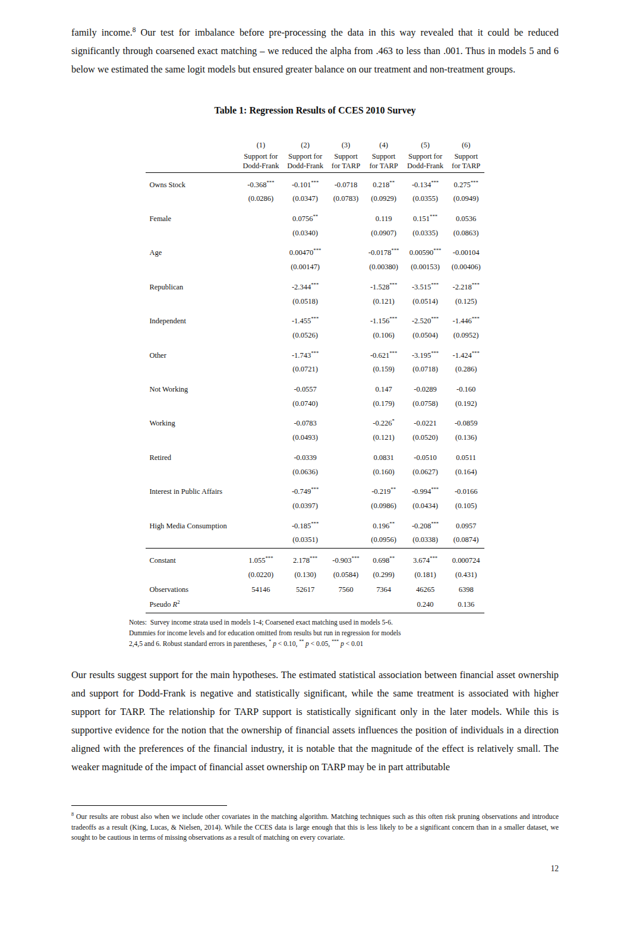family income.8 Our test for imbalance before pre-processing the data in this way revealed that it could be reduced significantly through coarsened exact matching – we reduced the alpha from .463 to less than .001. Thus in models 5 and 6 below we estimated the same logit models but ensured greater balance on our treatment and non-treatment groups.
Table 1: Regression Results of CCES 2010 Survey
| | (1) | (2) | (3) | (4) | (5) | (6) |
| --- | --- | --- | --- | --- | --- | --- |
| | Support for Dodd-Frank | Support for Dodd-Frank | Support for TARP | Support for TARP | Support for Dodd-Frank | Support for TARP |
| Owns Stock | -0.368 *** | -0.101 *** | -0.0718 | 0.218 ** | -0.134 *** | 0.275 *** |
| | (0.0286) | (0.0347) | (0.0783) | (0.0929) | (0.0355) | (0.0949) |
| Female | | 0.0756 ** | | 0.119 | 0.151 *** | 0.0536 |
| | | (0.0340) | | (0.0907) | (0.0335) | (0.0863) |
| Age | | 0.00470 *** | | -0.0178 *** | 0.00590 *** | -0.00104 |
| | | (0.00147) | | (0.00380) | (0.00153) | (0.00406) |
| Republican | | -2.344 *** | | -1.528 *** | -3.515 *** | -2.218 *** |
| | | (0.0518) | | (0.121) | (0.0514) | (0.125) |
| Independent | | -1.455 *** | | -1.156 *** | -2.520 *** | -1.446 *** |
| | | (0.0526) | | (0.106) | (0.0504) | (0.0952) |
| Other | | -1.743 *** | | -0.621 *** | -3.195 *** | -1.424 *** |
| | | (0.0721) | | (0.159) | (0.0718) | (0.286) |
| Not Working | | -0.0557 | | 0.147 | -0.0289 | -0.160 |
| | | (0.0740) | | (0.179) | (0.0758) | (0.192) |
| Working | | -0.0783 | | -0.226 * | -0.0221 | -0.0859 |
| | | (0.0493) | | (0.121) | (0.0520) | (0.136) |
| Retired | | -0.0339 | | 0.0831 | -0.0510 | 0.0511 |
| | | (0.0636) | | (0.160) | (0.0627) | (0.164) |
| Interest in Public Affairs | | -0.749 *** | | -0.219 ** | -0.994 *** | -0.0166 |
| | | (0.0397) | | (0.0986) | (0.0434) | (0.105) |
| High Media Consumption | | -0.185 *** | | 0.196 ** | -0.208 *** | 0.0957 |
| | | (0.0351) | | (0.0956) | (0.0338) | (0.0874) |
| Constant | 1.055 *** | 2.178 *** | -0.903 *** | 0.698 ** | 3.674 *** | 0.000724 |
| | (0.0220) | (0.130) | (0.0584) | (0.299) | (0.181) | (0.431) |
| Observations | 54146 | 52617 | 7560 | 7364 | 46265 | 6398 |
| Pseudo R 2 | | | | | 0.240 | 0.136 |
Notes: Survey income strata used in models 1-4; Coarsened exact matching used in models 5-6.
Dummies for income levels and for education omitted from results but run in regression for models
2,4,5 and 6. Robust standard errors in parentheses, * p < 0.10, ** p < 0.05, *** p < 0.01
Our results suggest support for the main hypotheses. The estimated statistical association between financial asset ownership and support for Dodd-Frank is negative and statistically significant, while the same treatment is associated with higher support for TARP. The relationship for TARP support is statistically significant only in the later models. While this is supportive evidence for the notion that the ownership of financial assets influences the position of individuals in a direction aligned with the preferences of the financial industry, it is notable that the magnitude of the effect is relatively small. The weaker magnitude of the impact of financial asset ownership on TARP may be in part attributable
8 Our results are robust also when we include other covariates in the matching algorithm. Matching techniques such as this often risk pruning observations and introduce tradeoffs as a result (King, Lucas, & Nielsen, 2014). While the CCES data is large enough that this is less likely to be a significant concern than in a smaller dataset, we sought to be cautious in terms of missing observations as a result of matching on every covariate.
12